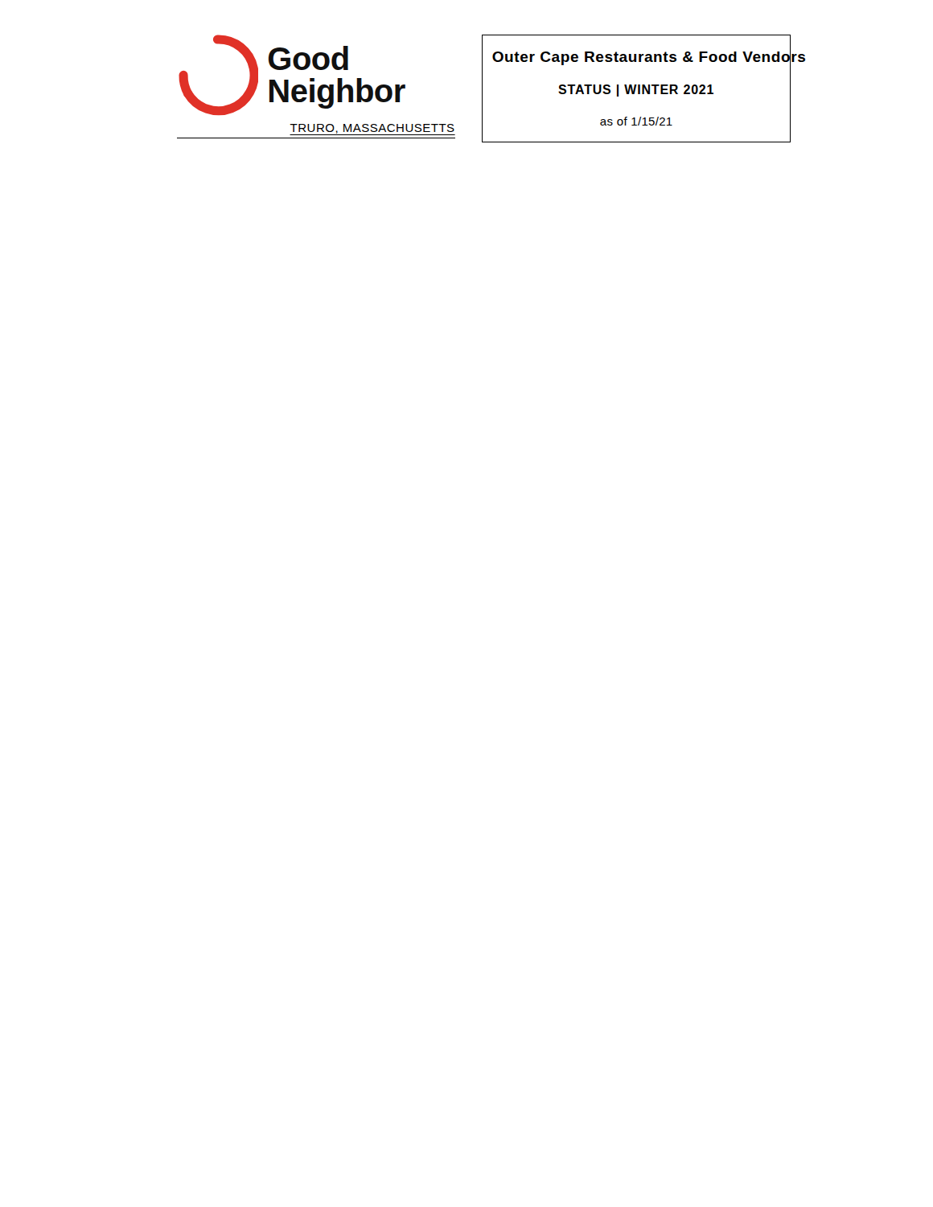Good Neighbor
TRURO, MASSACHUSETTS
Outer Cape Restaurants & Food Vendors
STATUS | WINTER 2021
as of 1/15/21